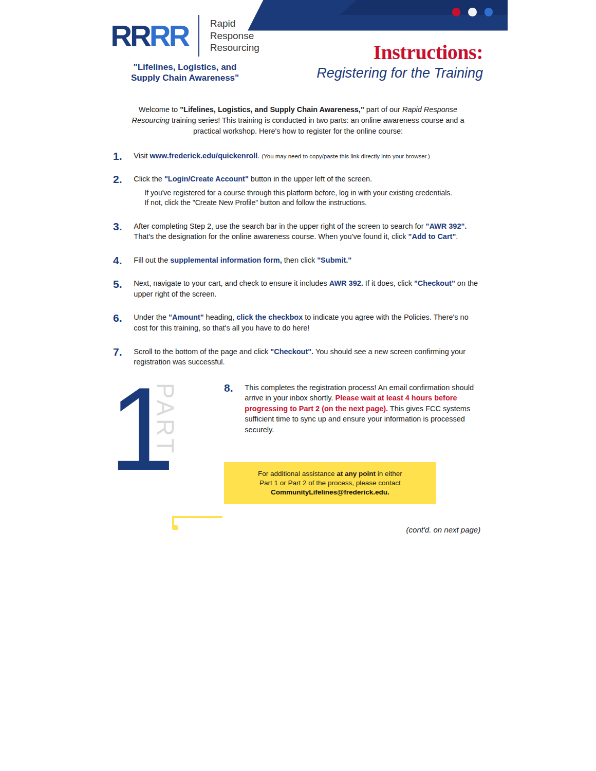RRRR
Rapid
Response
Resourcing
"Lifelines, Logistics, and
Supply Chain Awareness"
Instructions:
Registering for the Training
Welcome to "Lifelines, Logistics, and Supply Chain Awareness," part of our Rapid Response Resourcing training series! This training is conducted in two parts: an online awareness course and a practical workshop. Here's how to register for the online course:
Visit www.frederick.edu/quickenroll. (You may need to copy/paste this link directly into your browser.)
Click the "Login/Create Account" button in the upper left of the screen.
If you've registered for a course through this platform before, log in with your existing credentials.
If not, click the "Create New Profile" button and follow the instructions.
After completing Step 2, use the search bar in the upper right of the screen to search for "AWR 392". That's the designation for the online awareness course. When you've found it, click "Add to Cart".
Fill out the supplemental information form, then click "Submit."
Next, navigate to your cart, and check to ensure it includes AWR 392. If it does, click "Checkout" on the upper right of the screen.
Under the "Amount" heading, click the checkbox to indicate you agree with the Policies. There's no cost for this training, so that's all you have to do here!
Scroll to the bottom of the page and click "Checkout". You should see a new screen confirming your registration was successful.
1
PART
This completes the registration process! An email confirmation should arrive in your inbox shortly. Please wait at least 4 hours before progressing to Part 2 (on the next page). This gives FCC systems sufficient time to sync up and ensure your information is processed securely.
For additional assistance at any point in either
Part 1 or Part 2 of the process, please contact
CommunityLifelines@frederick.edu.
(cont'd. on next page)